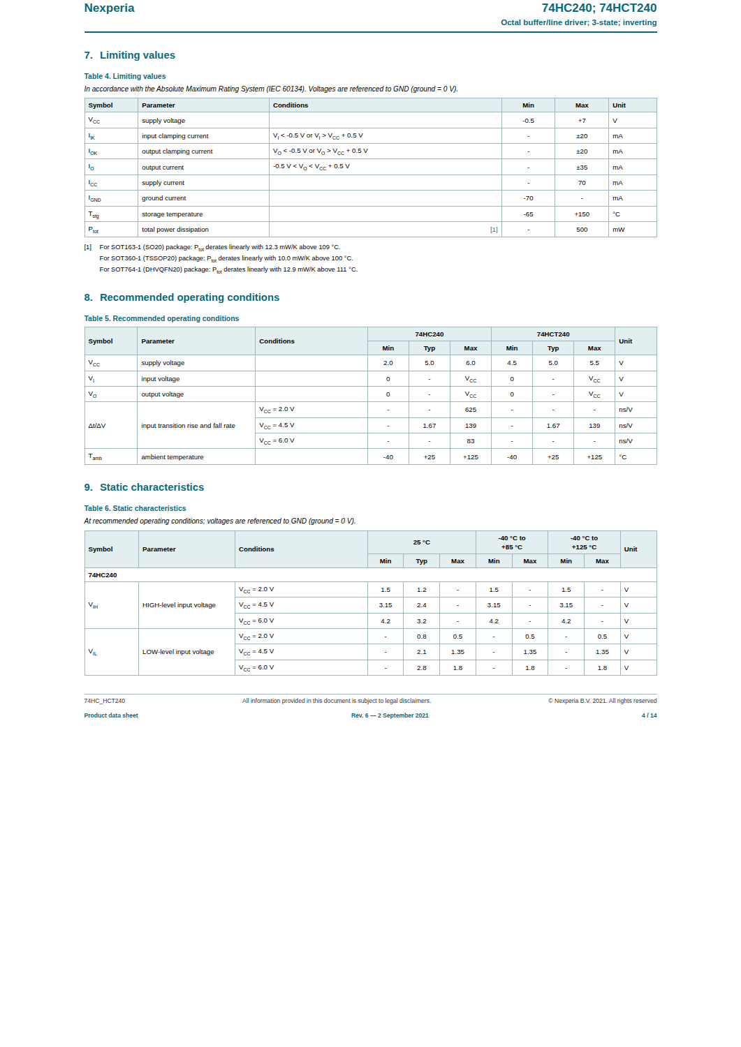Nexperia
74HC240; 74HCT240
Octal buffer/line driver; 3-state; inverting
7. Limiting values
Table 4. Limiting values
In accordance with the Absolute Maximum Rating System (IEC 60134). Voltages are referenced to GND (ground = 0 V).
| Symbol | Parameter | Conditions | Min | Max | Unit |
| --- | --- | --- | --- | --- | --- |
| V CC | supply voltage | | -0.5 | +7 | V |
| I IK | input clamping current | V I < -0.5 V or V I > V CC + 0.5 V | - | ±20 | mA |
| I OK | output clamping current | V O < -0.5 V or V O > V CC + 0.5 V | - | ±20 | mA |
| I O | output current | -0.5 V < V O < V CC + 0.5 V | - | ±35 | mA |
| I CC | supply current | | - | 70 | mA |
| I GND | ground current | | -70 | - | mA |
| T stg | storage temperature | | -65 | +150 | °C |
| P tot | total power dissipation | [1] | - | 500 | mW |
[1] For SOT163-1 (SO20) package: Ptot derates linearly with 12.3 mW/K above 109 °C.
For SOT360-1 (TSSOP20) package: Ptot derates linearly with 10.0 mW/K above 100 °C.
For SOT764-1 (DHVQFN20) package: Ptot derates linearly with 12.9 mW/K above 111 °C.
8. Recommended operating conditions
Table 5. Recommended operating conditions
| Symbol | Parameter | Conditions | 74HC240 | 74HCT240 | Unit |
| --- | --- | --- | --- | --- | --- |
| Min | Typ | Max | Min | Typ | Max |
| V CC | supply voltage | | 2.0 | 5.0 | 6.0 | 4.5 | 5.0 | 5.5 | V |
| V I | input voltage | | 0 | - | V CC | 0 | - | V CC | V |
| V O | output voltage | | 0 | - | V CC | 0 | - | V CC | V |
| Δt/ΔV | input transition rise and fall rate | V CC = 2.0 V | - | - | 625 | - | - | - | ns/V |
| V CC = 4.5 V | - | 1.67 | 139 | - | 1.67 | 139 | ns/V |
| V CC = 6.0 V | - | - | 83 | - | - | - | ns/V |
| T amb | ambient temperature | | -40 | +25 | +125 | -40 | +25 | +125 | °C |
9. Static characteristics
Table 6. Static characteristics
At recommended operating conditions; voltages are referenced to GND (ground = 0 V).
| Symbol | Parameter | Conditions | 25 °C | -40 °C to +85 °C | -40 °C to +125 °C | Unit |
| --- | --- | --- | --- | --- | --- | --- |
| Min | Typ | Max | Min | Max | Min | Max |
| 74HC240 |
| V IH | HIGH-level input voltage | V CC = 2.0 V | 1.5 | 1.2 | - | 1.5 | - | 1.5 | - | V |
| V CC = 4.5 V | 3.15 | 2.4 | - | 3.15 | - | 3.15 | - | V |
| V CC = 6.0 V | 4.2 | 3.2 | - | 4.2 | - | 4.2 | - | V |
| V IL | LOW-level input voltage | V CC = 2.0 V | - | 0.8 | 0.5 | - | 0.5 | - | 0.5 | V |
| V CC = 4.5 V | - | 2.1 | 1.35 | - | 1.35 | - | 1.35 | V |
| V CC = 6.0 V | - | 2.8 | 1.8 | - | 1.8 | - | 1.8 | V |
74HC_HCT240
All information provided in this document is subject to legal disclaimers.
© Nexperia B.V. 2021. All rights reserved
Product data sheet
Rev. 6 — 2 September 2021
4 / 14